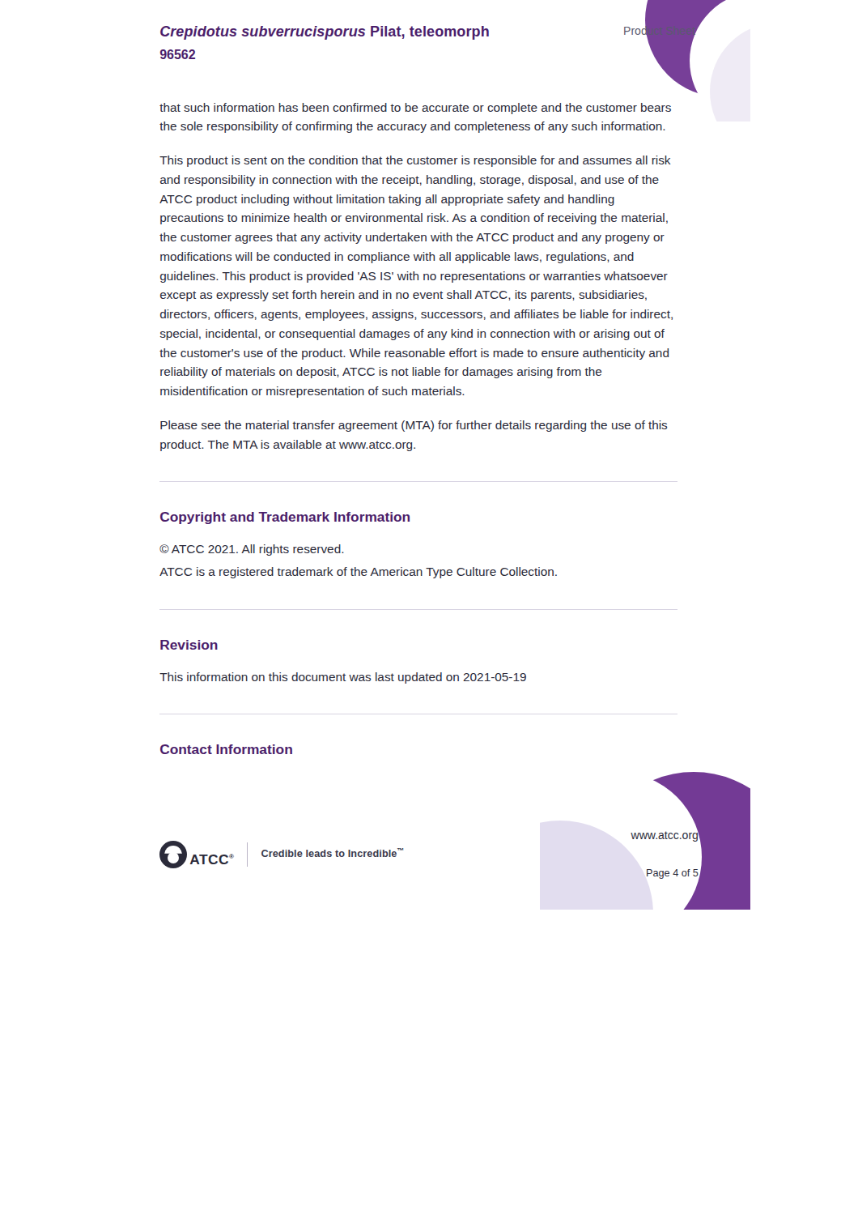Crepidotus subverrucisporus Pilat, teleomorph
96562
Product Sheet
that such information has been confirmed to be accurate or complete and the customer bears the sole responsibility of confirming the accuracy and completeness of any such information.
This product is sent on the condition that the customer is responsible for and assumes all risk and responsibility in connection with the receipt, handling, storage, disposal, and use of the ATCC product including without limitation taking all appropriate safety and handling precautions to minimize health or environmental risk. As a condition of receiving the material, the customer agrees that any activity undertaken with the ATCC product and any progeny or modifications will be conducted in compliance with all applicable laws, regulations, and guidelines. This product is provided 'AS IS' with no representations or warranties whatsoever except as expressly set forth herein and in no event shall ATCC, its parents, subsidiaries, directors, officers, agents, employees, assigns, successors, and affiliates be liable for indirect, special, incidental, or consequential damages of any kind in connection with or arising out of the customer's use of the product. While reasonable effort is made to ensure authenticity and reliability of materials on deposit, ATCC is not liable for damages arising from the misidentification or misrepresentation of such materials.
Please see the material transfer agreement (MTA) for further details regarding the use of this product. The MTA is available at www.atcc.org.
Copyright and Trademark Information
© ATCC 2021. All rights reserved.
ATCC is a registered trademark of the American Type Culture Collection.
Revision
This information on this document was last updated on 2021-05-19
Contact Information
ATCC®
Credible leads to Incredible™
www.atcc.org
Page 4 of 5